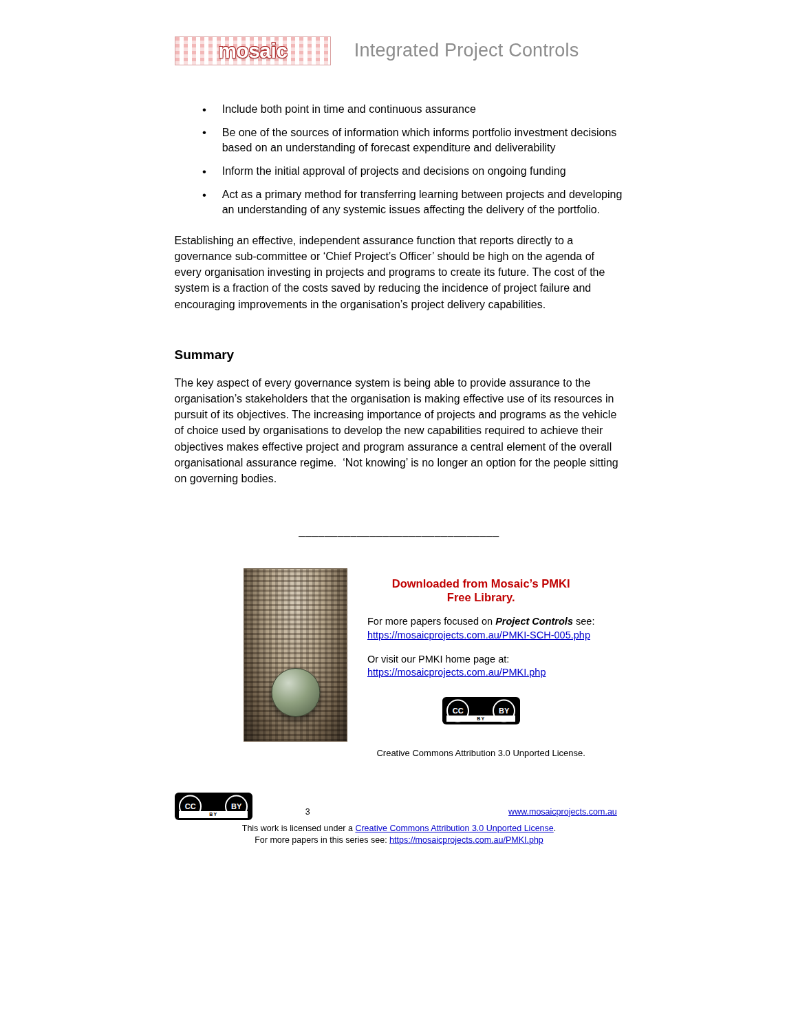mosaic
Integrated Project Controls
Include both point in time and continuous assurance
Be one of the sources of information which informs portfolio investment decisions based on an understanding of forecast expenditure and deliverability
Inform the initial approval of projects and decisions on ongoing funding
Act as a primary method for transferring learning between projects and developing an understanding of any systemic issues affecting the delivery of the portfolio.
Establishing an effective, independent assurance function that reports directly to a governance sub-committee or ‘Chief Project’s Officer’ should be high on the agenda of every organisation investing in projects and programs to create its future. The cost of the system is a fraction of the costs saved by reducing the incidence of project failure and encouraging improvements in the organisation’s project delivery capabilities.
Summary
The key aspect of every governance system is being able to provide assurance to the organisation’s stakeholders that the organisation is making effective use of its resources in pursuit of its objectives. The increasing importance of projects and programs as the vehicle of choice used by organisations to develop the new capabilities required to achieve their objectives makes effective project and program assurance a central element of the overall organisational assurance regime. ‘Not knowing’ is no longer an option for the people sitting on governing bodies.
_______________________________
Downloaded from Mosaic’s PMKI
Free Library.
For more papers focused on Project Controls see:
https://mosaicprojects.com.au/PMKI-SCH-005.php
Or visit our PMKI home page at:
https://mosaicprojects.com.au/PMKI.php
CC BY BY
Creative Commons Attribution 3.0 Unported License.
CC BY BY
3 www.mosaicprojects.com.au
This work is licensed under a Creative Commons Attribution 3.0 Unported License.
For more papers in this series see: https://mosaicprojects.com.au/PMKI.php